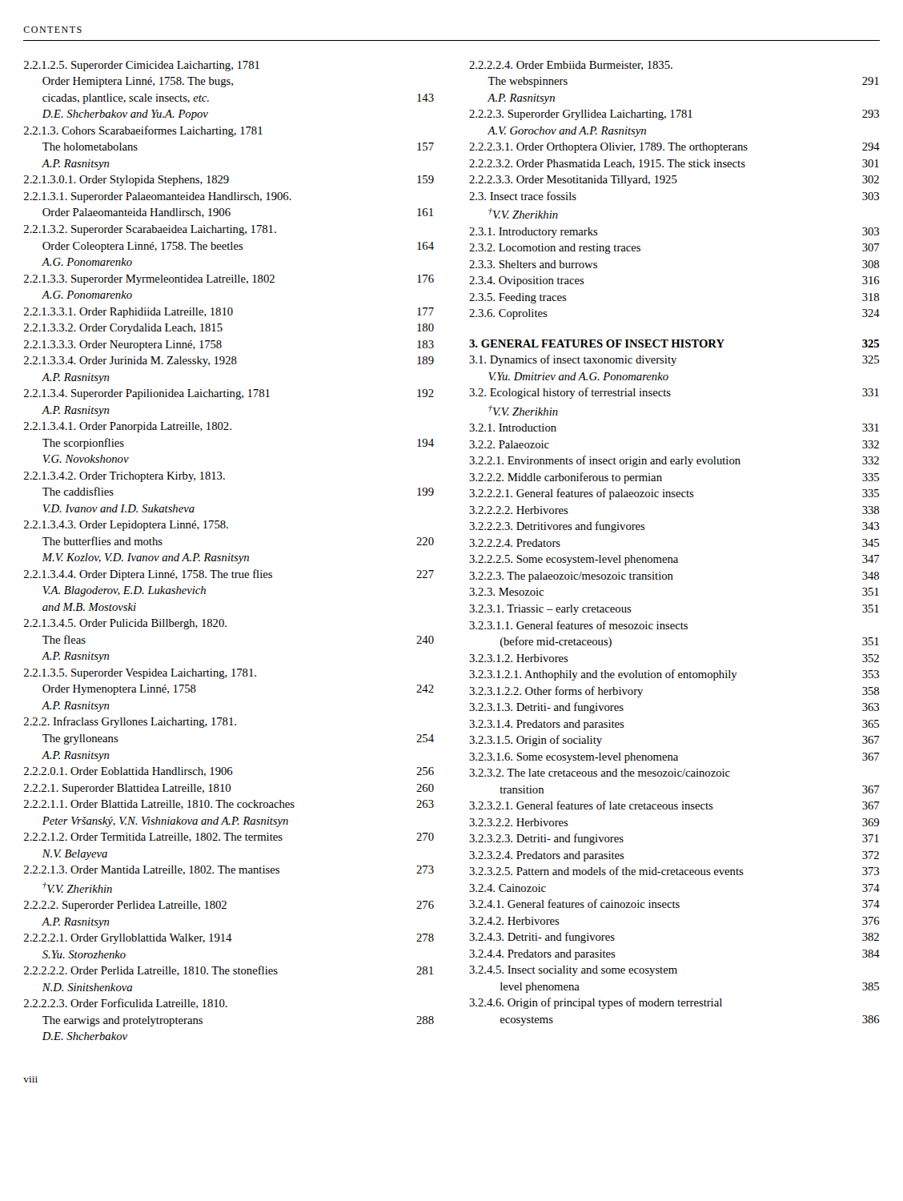CONTENTS
2.2.1.2.5. Superorder Cimicidea Laicharting, 1781
Order Hemiptera Linné, 1758. The bugs,
cicadas, plantlice, scale insects, etc. 143
D.E. Shcherbakov and Yu.A. Popov
2.2.1.3. Cohors Scarabaeiformes Laicharting, 1781
The holometabolans 157
A.P. Rasnitsyn
2.2.1.3.0.1. Order Stylopida Stephens, 1829159
2.2.1.3.1. Superorder Palaeomanteidea Handlirsch, 1906.
Order Palaeomanteida Handlirsch, 1906161
2.2.1.3.2. Superorder Scarabaeidea Laicharting, 1781.
Order Coleoptera Linné, 1758. The beetles 164
A.G. Ponomarenko
2.2.1.3.3. Superorder Myrmeleontidea Latreille, 1802176
A.G. Ponomarenko
2.2.1.3.3.1. Order Raphidiida Latreille, 1810177
2.2.1.3.3.2. Order Corydalida Leach, 1815180
2.2.1.3.3.3. Order Neuroptera Linné, 1758183
2.2.1.3.3.4. Order Jurinida M. Zalessky, 1928189
A.P. Rasnitsyn
2.2.1.3.4. Superorder Papilionidea Laicharting, 1781192
A.P. Rasnitsyn
2.2.1.3.4.1. Order Panorpida Latreille, 1802.
The scorpionflies 194
V.G. Novokshonov
2.2.1.3.4.2. Order Trichoptera Kirby, 1813.
The caddisflies 199
V.D. Ivanov and I.D. Sukatsheva
2.2.1.3.4.3. Order Lepidoptera Linné, 1758.
The butterflies and moths 220
M.V. Kozlov, V.D. Ivanov and A.P. Rasnitsyn
2.2.1.3.4.4. Order Diptera Linné, 1758. The true flies 227
V.A. Blagoderov, E.D. Lukashevich
and M.B. Mostovski
2.2.1.3.4.5. Order Pulicida Billbergh, 1820.
The fleas 240
A.P. Rasnitsyn
2.2.1.3.5. Superorder Vespidea Laicharting, 1781.
Order Hymenoptera Linné, 1758242
A.P. Rasnitsyn
2.2.2. Infraclass Gryllones Laicharting, 1781.
The grylloneans 254
A.P. Rasnitsyn
2.2.2.0.1. Order Eoblattida Handlirsch, 1906256
2.2.2.1. Superorder Blattidea Latreille, 1810260
2.2.2.1.1. Order Blattida Latreille, 1810. The cockroaches 263
Peter Vršanský, V.N. Vishniakova and A.P. Rasnitsyn
2.2.2.1.2. Order Termitida Latreille, 1802. The termites 270
N.V. Belayeva
2.2.2.1.3. Order Mantida Latreille, 1802. The mantises 273
†V.V. Zherikhin
2.2.2.2. Superorder Perlidea Latreille, 1802276
A.P. Rasnitsyn
2.2.2.2.1. Order Grylloblattida Walker, 1914278
S.Yu. Storozhenko
2.2.2.2.2. Order Perlida Latreille, 1810. The stoneflies 281
N.D. Sinitshenkova
2.2.2.2.3. Order Forficulida Latreille, 1810.
The earwigs and protelytropterans 288
D.E. Shcherbakov
2.2.2.2.4. Order Embiida Burmeister, 1835.
The webspinners 291
A.P. Rasnitsyn
2.2.2.3. Superorder Gryllidea Laicharting, 1781293
A.V. Gorochov and A.P. Rasnitsyn
2.2.2.3.1. Order Orthoptera Olivier, 1789. The orthopterans 294
2.2.2.3.2. Order Phasmatida Leach, 1915. The stick insects 301
2.2.2.3.3. Order Mesotitanida Tillyard, 1925302
2.3. Insect trace fossils 303
†V.V. Zherikhin
2.3.1. Introductory remarks 303
2.3.2. Locomotion and resting traces 307
2.3.3. Shelters and burrows 308
2.3.4. Oviposition traces 316
2.3.5. Feeding traces 318
2.3.6. Coprolites 324
3. GENERAL FEATURES OF INSECT HISTORY 325
3.1. Dynamics of insect taxonomic diversity 325
V.Yu. Dmitriev and A.G. Ponomarenko
3.2. Ecological history of terrestrial insects 331
†V.V. Zherikhin
3.2.1. Introduction 331
3.2.2. Palaeozoic 332
3.2.2.1. Environments of insect origin and early evolution 332
3.2.2.2. Middle carboniferous to permian 335
3.2.2.2.1. General features of palaeozoic insects 335
3.2.2.2.2. Herbivores 338
3.2.2.2.3. Detritivores and fungivores 343
3.2.2.2.4. Predators 345
3.2.2.2.5. Some ecosystem-level phenomena 347
3.2.2.3. The palaeozoic/mesozoic transition 348
3.2.3. Mesozoic 351
3.2.3.1. Triassic – early cretaceous 351
3.2.3.1.1. General features of mesozoic insects
(before mid-cretaceous) 351
3.2.3.1.2. Herbivores 352
3.2.3.1.2.1. Anthophily and the evolution of entomophily 353
3.2.3.1.2.2. Other forms of herbivory 358
3.2.3.1.3. Detriti- and fungivores 363
3.2.3.1.4. Predators and parasites 365
3.2.3.1.5. Origin of sociality 367
3.2.3.1.6. Some ecosystem-level phenomena 367
3.2.3.2. The late cretaceous and the mesozoic/cainozoic
transition 367
3.2.3.2.1. General features of late cretaceous insects 367
3.2.3.2.2. Herbivores 369
3.2.3.2.3. Detriti- and fungivores 371
3.2.3.2.4. Predators and parasites 372
3.2.3.2.5. Pattern and models of the mid-cretaceous events 373
3.2.4. Cainozoic 374
3.2.4.1. General features of cainozoic insects 374
3.2.4.2. Herbivores 376
3.2.4.3. Detriti- and fungivores 382
3.2.4.4. Predators and parasites 384
3.2.4.5. Insect sociality and some ecosystem
level phenomena 385
3.2.4.6. Origin of principal types of modern terrestrial
ecosystems 386
viii